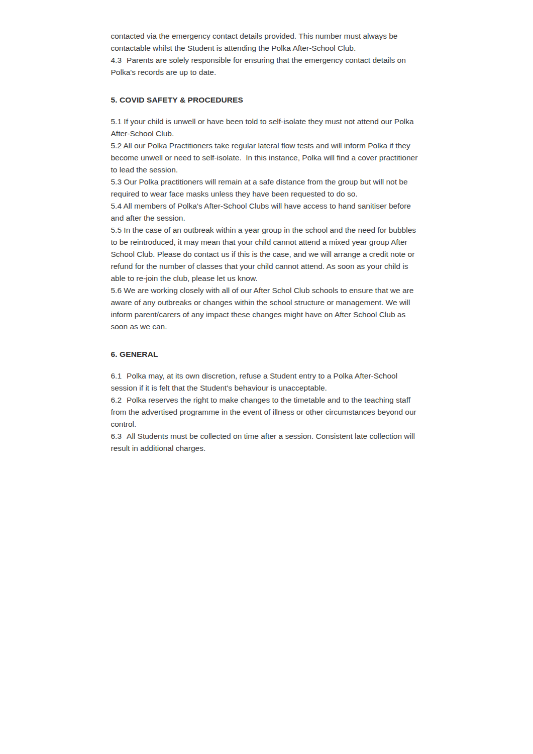contacted via the emergency contact details provided. This number must always be contactable whilst the Student is attending the Polka After-School Club.
4.3 Parents are solely responsible for ensuring that the emergency contact details on Polka's records are up to date.
5. COVID SAFETY & PROCEDURES
5.1 If your child is unwell or have been told to self-isolate they must not attend our Polka After-School Club.
5.2 All our Polka Practitioners take regular lateral flow tests and will inform Polka if they become unwell or need to self-isolate. In this instance, Polka will find a cover practitioner to lead the session.
5.3 Our Polka practitioners will remain at a safe distance from the group but will not be required to wear face masks unless they have been requested to do so.
5.4 All members of Polka's After-School Clubs will have access to hand sanitiser before and after the session.
5.5 In the case of an outbreak within a year group in the school and the need for bubbles to be reintroduced, it may mean that your child cannot attend a mixed year group After School Club. Please do contact us if this is the case, and we will arrange a credit note or refund for the number of classes that your child cannot attend. As soon as your child is able to re-join the club, please let us know.
5.6 We are working closely with all of our After Schol Club schools to ensure that we are aware of any outbreaks or changes within the school structure or management. We will inform parent/carers of any impact these changes might have on After School Club as soon as we can.
6. GENERAL
6.1 Polka may, at its own discretion, refuse a Student entry to a Polka After-School session if it is felt that the Student's behaviour is unacceptable.
6.2 Polka reserves the right to make changes to the timetable and to the teaching staff from the advertised programme in the event of illness or other circumstances beyond our control.
6.3 All Students must be collected on time after a session. Consistent late collection will result in additional charges.